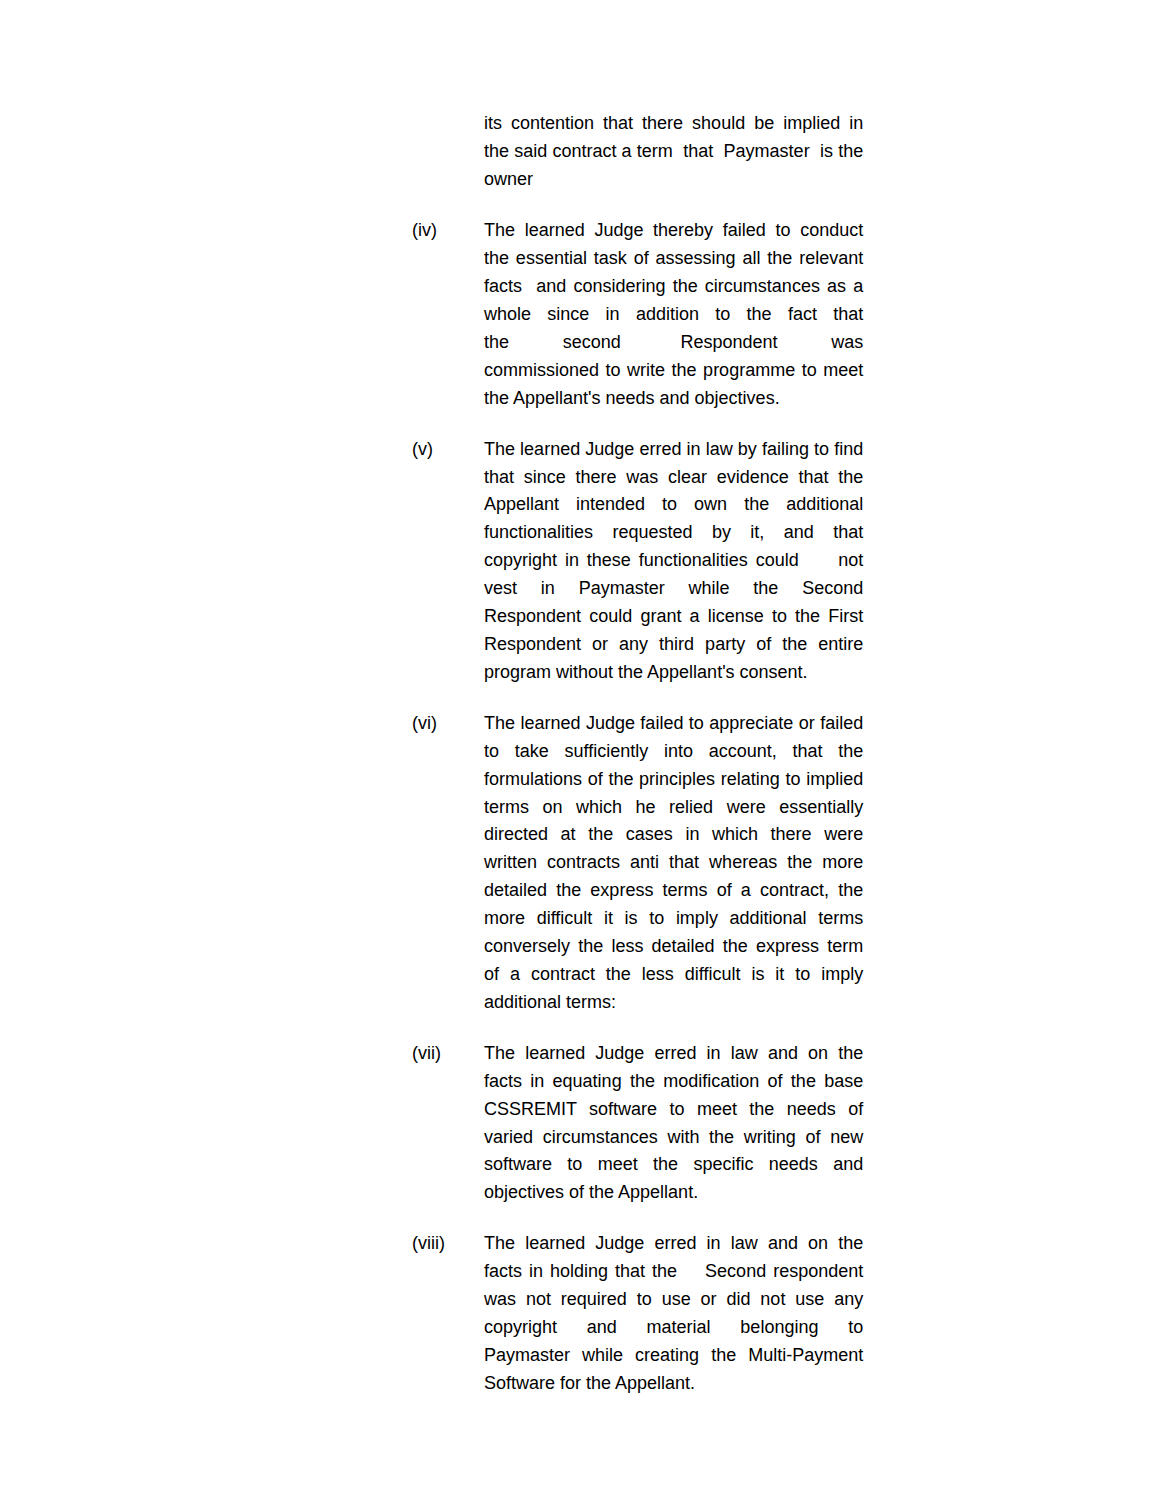its contention that there should be implied in the said contract a term that Paymaster is the owner
(iv)
The learned Judge thereby failed to conduct the essential task of assessing all the relevant facts and considering the circumstances as a whole since in addition to the fact that the second Respondent was commissioned to write the programme to meet the Appellant's needs and objectives.
(v)
The learned Judge erred in law by failing to find that since there was clear evidence that the Appellant intended to own the additional functionalities requested by it, and that copyright in these functionalities could not vest in Paymaster while the Second Respondent could grant a license to the First Respondent or any third party of the entire program without the Appellant's consent.
(vi)
The learned Judge failed to appreciate or failed to take sufficiently into account, that the formulations of the principles relating to implied terms on which he relied were essentially directed at the cases in which there were written contracts anti that whereas the more detailed the express terms of a contract, the more difficult it is to imply additional terms conversely the less detailed the express term of a contract the less difficult is it to imply additional terms:
(vii)
The learned Judge erred in law and on the facts in equating the modification of the base CSSREMIT software to meet the needs of varied circumstances with the writing of new software to meet the specific needs and objectives of the Appellant.
(viii)
The learned Judge erred in law and on the facts in holding that the Second respondent was not required to use or did not use any copyright and material belonging to Paymaster while creating the Multi-Payment Software for the Appellant.